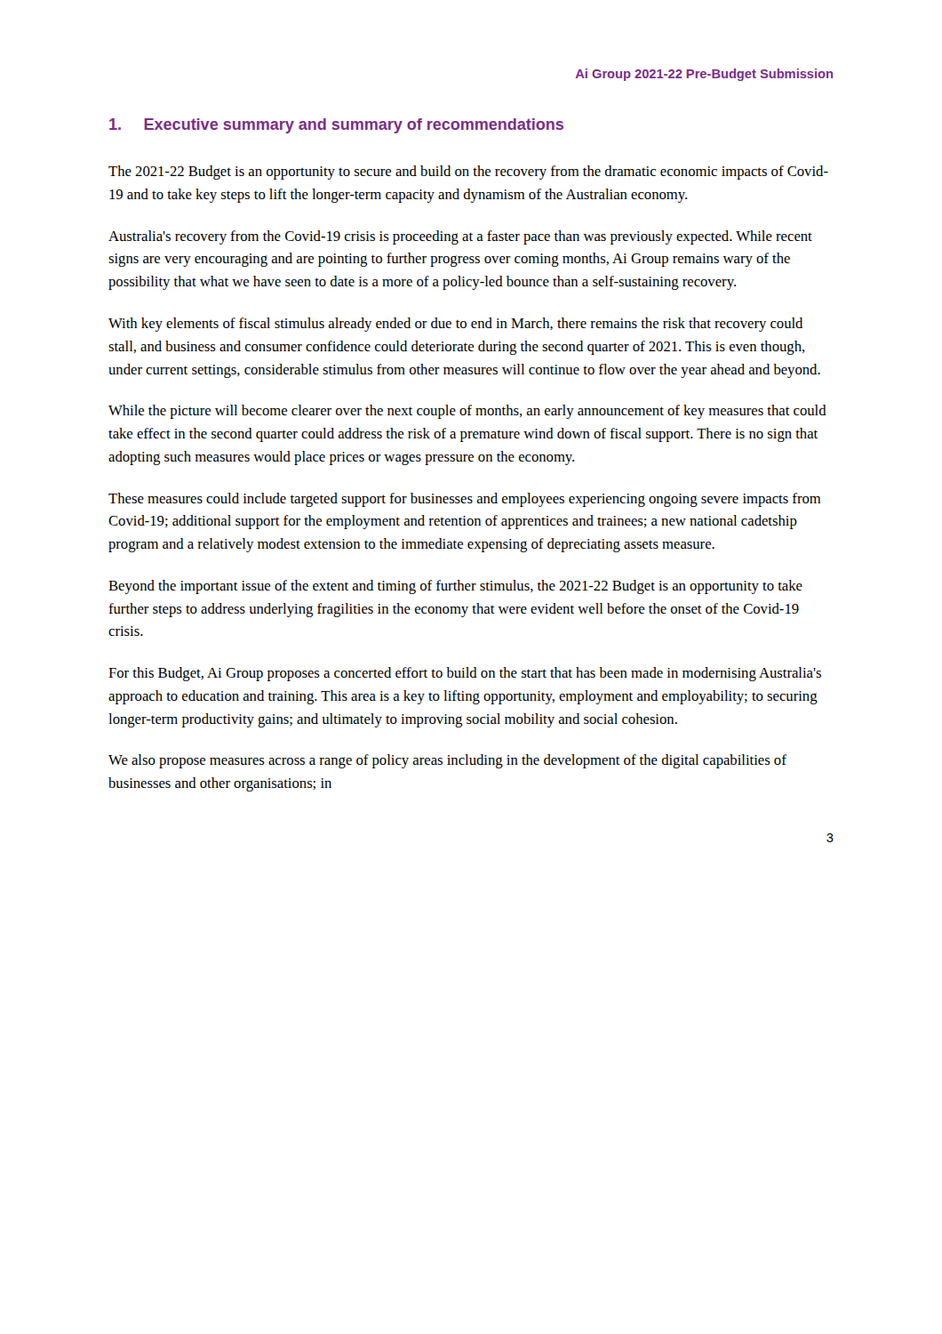Ai Group 2021-22 Pre-Budget Submission
1. Executive summary and summary of recommendations
The 2021-22 Budget is an opportunity to secure and build on the recovery from the dramatic economic impacts of Covid-19 and to take key steps to lift the longer-term capacity and dynamism of the Australian economy.
Australia's recovery from the Covid-19 crisis is proceeding at a faster pace than was previously expected. While recent signs are very encouraging and are pointing to further progress over coming months, Ai Group remains wary of the possibility that what we have seen to date is a more of a policy-led bounce than a self-sustaining recovery.
With key elements of fiscal stimulus already ended or due to end in March, there remains the risk that recovery could stall, and business and consumer confidence could deteriorate during the second quarter of 2021. This is even though, under current settings, considerable stimulus from other measures will continue to flow over the year ahead and beyond.
While the picture will become clearer over the next couple of months, an early announcement of key measures that could take effect in the second quarter could address the risk of a premature wind down of fiscal support. There is no sign that adopting such measures would place prices or wages pressure on the economy.
These measures could include targeted support for businesses and employees experiencing ongoing severe impacts from Covid-19; additional support for the employment and retention of apprentices and trainees; a new national cadetship program and a relatively modest extension to the immediate expensing of depreciating assets measure.
Beyond the important issue of the extent and timing of further stimulus, the 2021-22 Budget is an opportunity to take further steps to address underlying fragilities in the economy that were evident well before the onset of the Covid-19 crisis.
For this Budget, Ai Group proposes a concerted effort to build on the start that has been made in modernising Australia's approach to education and training. This area is a key to lifting opportunity, employment and employability; to securing longer-term productivity gains; and ultimately to improving social mobility and social cohesion.
We also propose measures across a range of policy areas including in the development of the digital capabilities of businesses and other organisations; in
3